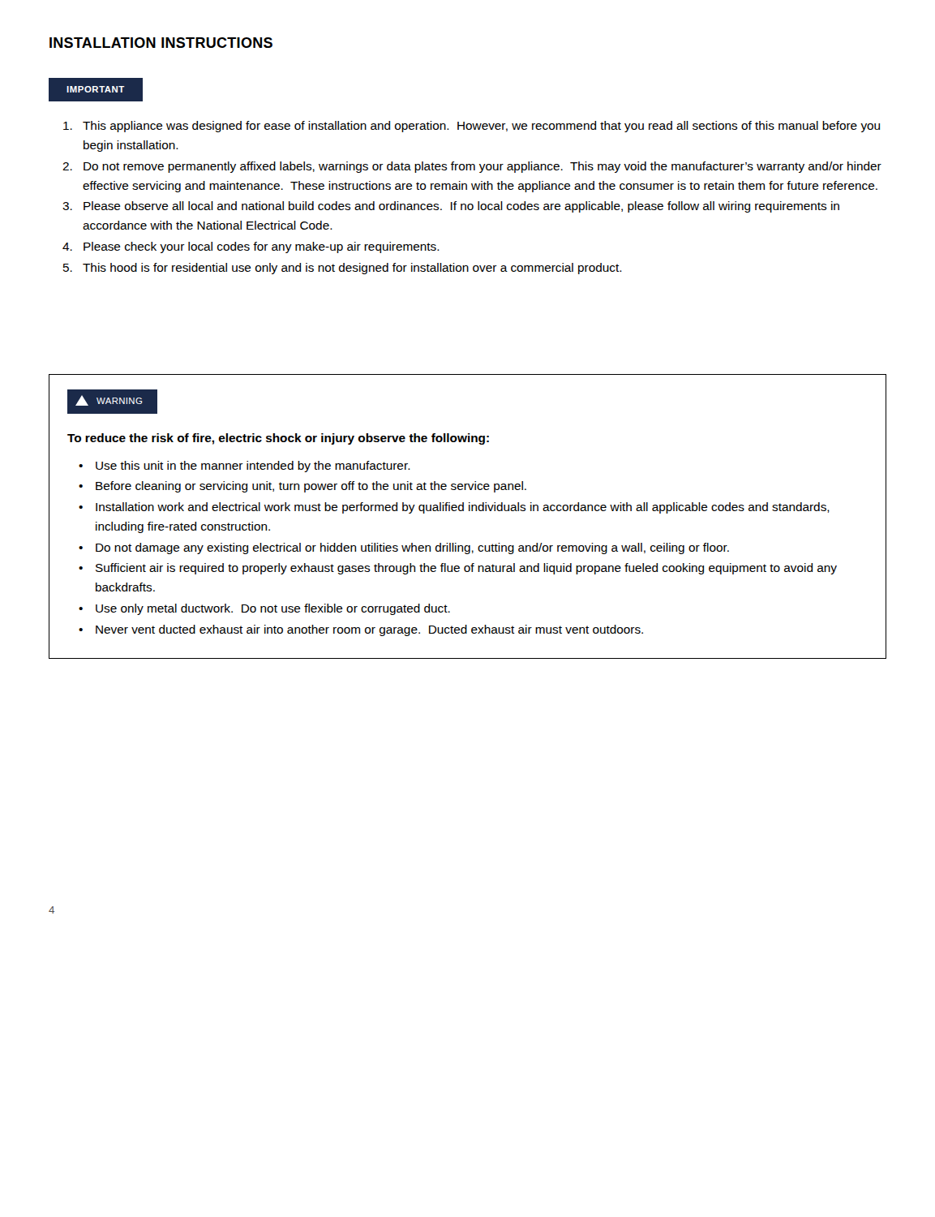INSTALLATION INSTRUCTIONS
IMPORTANT
This appliance was designed for ease of installation and operation. However, we recommend that you read all sections of this manual before you begin installation.
Do not remove permanently affixed labels, warnings or data plates from your appliance. This may void the manufacturer’s warranty and/or hinder effective servicing and maintenance. These instructions are to remain with the appliance and the consumer is to retain them for future reference.
Please observe all local and national build codes and ordinances. If no local codes are applicable, please follow all wiring requirements in accordance with the National Electrical Code.
Please check your local codes for any make-up air requirements.
This hood is for residential use only and is not designed for installation over a commercial product.
WARNING
To reduce the risk of fire, electric shock or injury observe the following:
Use this unit in the manner intended by the manufacturer.
Before cleaning or servicing unit, turn power off to the unit at the service panel.
Installation work and electrical work must be performed by qualified individuals in accordance with all applicable codes and standards, including fire-rated construction.
Do not damage any existing electrical or hidden utilities when drilling, cutting and/or removing a wall, ceiling or floor.
Sufficient air is required to properly exhaust gases through the flue of natural and liquid propane fueled cooking equipment to avoid any backdrafts.
Use only metal ductwork. Do not use flexible or corrugated duct.
Never vent ducted exhaust air into another room or garage. Ducted exhaust air must vent outdoors.
4